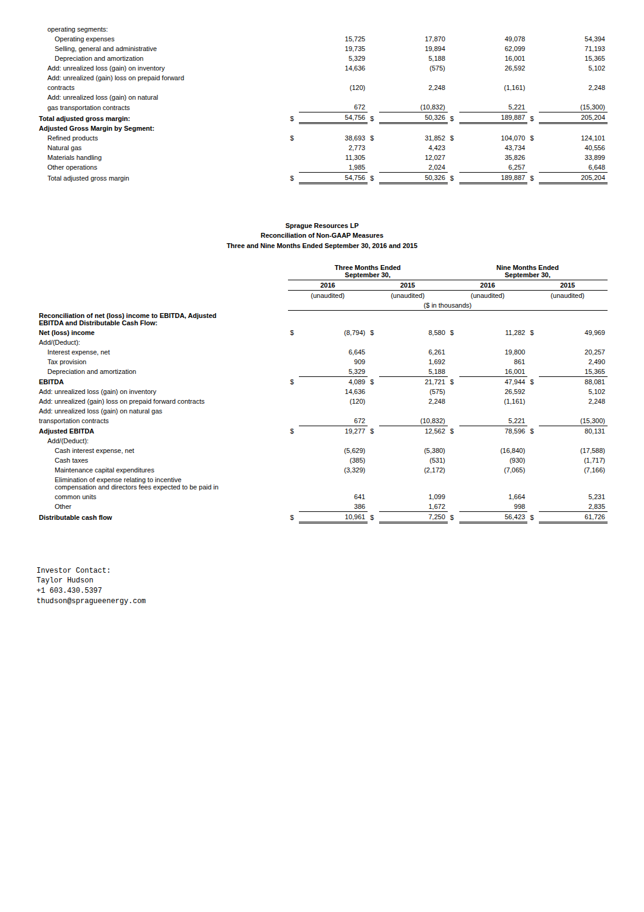| operating segments: | | | | | | | | |
| Operating expenses | | 15,725 | | 17,870 | | 49,078 | | 54,394 |
| Selling, general and administrative | | 19,735 | | 19,894 | | 62,099 | | 71,193 |
| Depreciation and amortization | | 5,329 | | 5,188 | | 16,001 | | 15,365 |
| Add: unrealized loss (gain) on inventory | | 14,636 | | (575) | | 26,592 | | 5,102 |
| Add: unrealized (gain) loss on prepaid forward | | | | | | | | |
| contracts | | (120) | | 2,248 | | (1,161) | | 2,248 |
| Add: unrealized loss (gain) on natural | | | | | | | | |
| gas transportation contracts | | 672 | | (10,832) | | 5,221 | | (15,300) |
| Total adjusted gross margin: | $ | 54,756 | $ | 50,326 | $ | 189,887 | $ | 205,204 |
| Adjusted Gross Margin by Segment: | | | | | | | | |
| Refined products | $ | 38,693 | $ | 31,852 | $ | 104,070 | $ | 124,101 |
| Natural gas | | 2,773 | | 4,423 | | 43,734 | | 40,556 |
| Materials handling | | 11,305 | | 12,027 | | 35,826 | | 33,899 |
| Other operations | | 1,985 | | 2,024 | | 6,257 | | 6,648 |
| Total adjusted gross margin | $ | 54,756 | $ | 50,326 | $ | 189,887 | $ | 205,204 |
Sprague Resources LP
Reconciliation of Non-GAAP Measures
Three and Nine Months Ended September 30, 2016 and 2015
| | Three Months Ended September 30, | Nine Months Ended September 30, |
| | 2016 | 2015 | 2016 | 2015 |
| | (unaudited) | (unaudited) | (unaudited) | (unaudited) |
| | ($ in thousands) |
| Reconciliation of net (loss) income to EBITDA, Adjusted EBITDA and Distributable Cash Flow: | | | | | | | | |
| Net (loss) income | $ | (8,794) | $ | 8,580 | $ | 11,282 | $ | 49,969 |
| Add/(Deduct): | | | | | | | | |
| Interest expense, net | | 6,645 | | 6,261 | | 19,800 | | 20,257 |
| Tax provision | | 909 | | 1,692 | | 861 | | 2,490 |
| Depreciation and amortization | | 5,329 | | 5,188 | | 16,001 | | 15,365 |
| EBITDA | $ | 4,089 | $ | 21,721 | $ | 47,944 | $ | 88,081 |
| Add: unrealized loss (gain) on inventory | | 14,636 | | (575) | | 26,592 | | 5,102 |
| Add: unrealized (gain) loss on prepaid forward contracts | | (120) | | 2,248 | | (1,161) | | 2,248 |
| Add: unrealized loss (gain) on natural gas | | | | | | | | |
| transportation contracts | | 672 | | (10,832) | | 5,221 | | (15,300) |
| Adjusted EBITDA | $ | 19,277 | $ | 12,562 | $ | 78,596 | $ | 80,131 |
| Add/(Deduct): | | | | | | | | |
| Cash interest expense, net | | (5,629) | | (5,380) | | (16,840) | | (17,588) |
| Cash taxes | | (385) | | (531) | | (930) | | (1,717) |
| Maintenance capital expenditures | | (3,329) | | (2,172) | | (7,065) | | (7,166) |
| Elimination of expense relating to incentive compensation and directors fees expected to be paid in | | | | | | | | |
| common units | | 641 | | 1,099 | | 1,664 | | 5,231 |
| Other | | 386 | | 1,672 | | 998 | | 2,835 |
| Distributable cash flow | $ | 10,961 | $ | 7,250 | $ | 56,423 | $ | 61,726 |
Investor Contact:
Taylor Hudson
+1 603.430.5397
thudson@spragueenergy.com